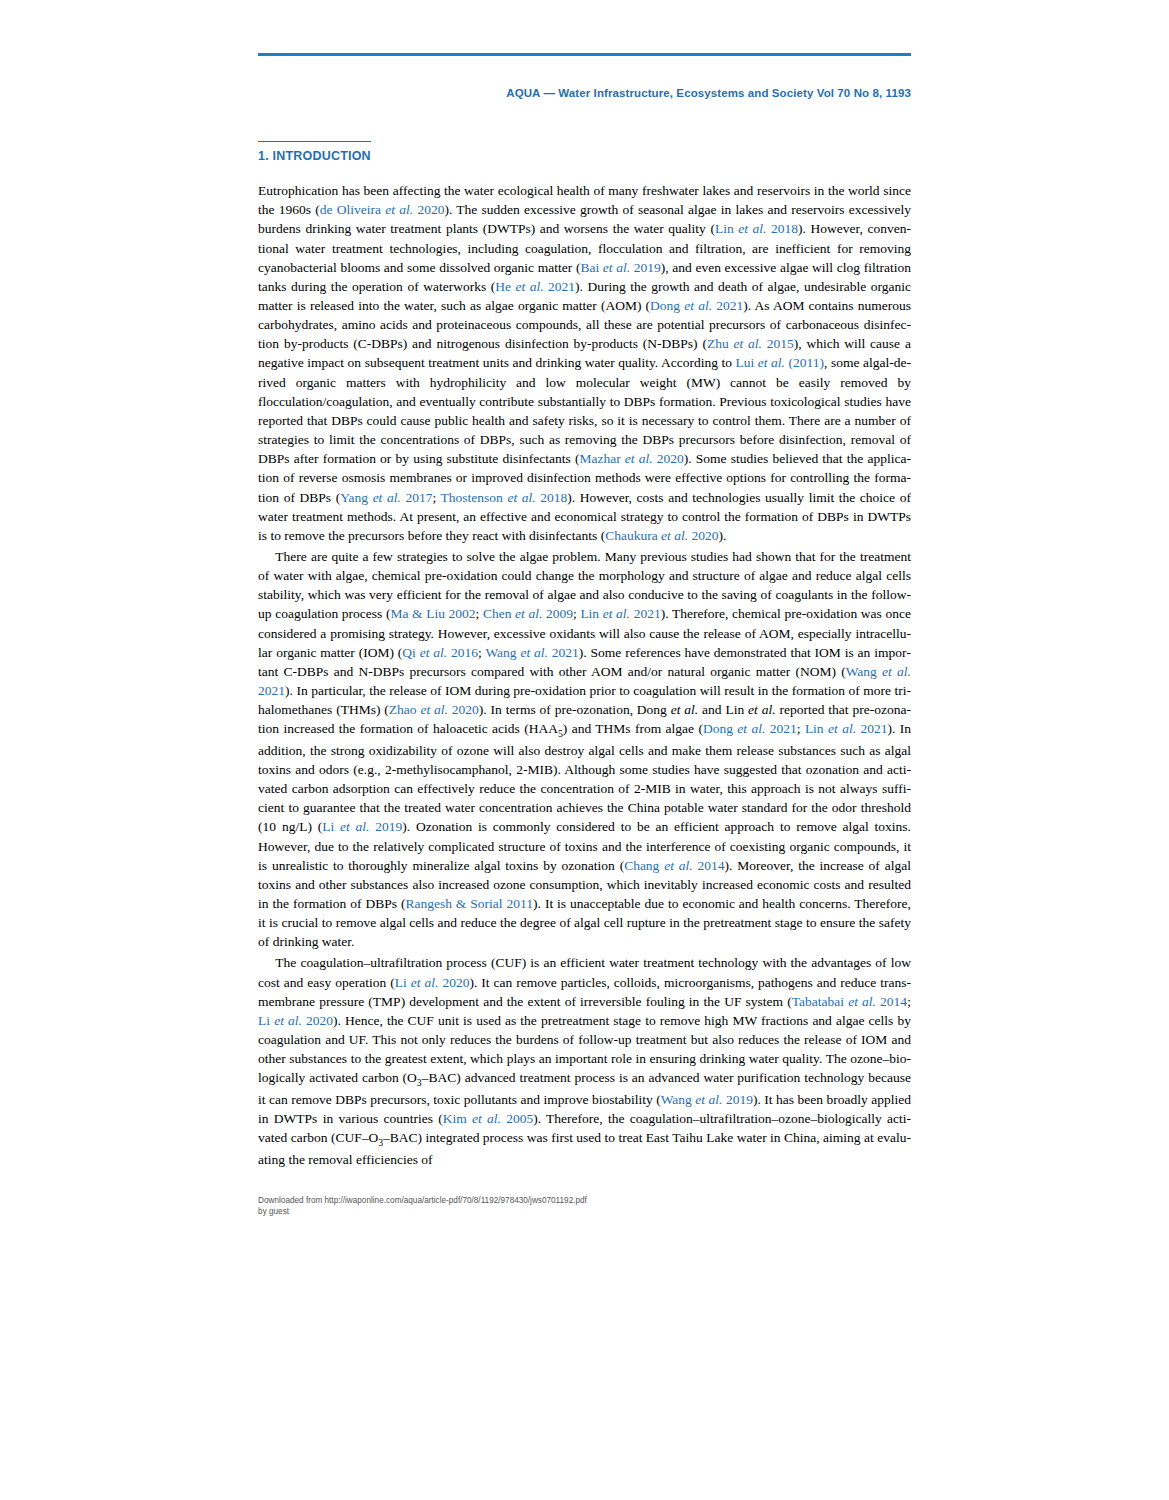AQUA — Water Infrastructure, Ecosystems and Society Vol 70 No 8, 1193
1. INTRODUCTION
Eutrophication has been affecting the water ecological health of many freshwater lakes and reservoirs in the world since the 1960s (de Oliveira et al. 2020). The sudden excessive growth of seasonal algae in lakes and reservoirs excessively burdens drinking water treatment plants (DWTPs) and worsens the water quality (Lin et al. 2018). However, conventional water treatment technologies, including coagulation, flocculation and filtration, are inefficient for removing cyanobacterial blooms and some dissolved organic matter (Bai et al. 2019), and even excessive algae will clog filtration tanks during the operation of waterworks (He et al. 2021). During the growth and death of algae, undesirable organic matter is released into the water, such as algae organic matter (AOM) (Dong et al. 2021). As AOM contains numerous carbohydrates, amino acids and proteinaceous compounds, all these are potential precursors of carbonaceous disinfection by-products (C-DBPs) and nitrogenous disinfection by-products (N-DBPs) (Zhu et al. 2015), which will cause a negative impact on subsequent treatment units and drinking water quality. According to Lui et al. (2011), some algal-derived organic matters with hydrophilicity and low molecular weight (MW) cannot be easily removed by flocculation/coagulation, and eventually contribute substantially to DBPs formation. Previous toxicological studies have reported that DBPs could cause public health and safety risks, so it is necessary to control them. There are a number of strategies to limit the concentrations of DBPs, such as removing the DBPs precursors before disinfection, removal of DBPs after formation or by using substitute disinfectants (Mazhar et al. 2020). Some studies believed that the application of reverse osmosis membranes or improved disinfection methods were effective options for controlling the formation of DBPs (Yang et al. 2017; Thostenson et al. 2018). However, costs and technologies usually limit the choice of water treatment methods. At present, an effective and economical strategy to control the formation of DBPs in DWTPs is to remove the precursors before they react with disinfectants (Chaukura et al. 2020).
There are quite a few strategies to solve the algae problem. Many previous studies had shown that for the treatment of water with algae, chemical pre-oxidation could change the morphology and structure of algae and reduce algal cells stability, which was very efficient for the removal of algae and also conducive to the saving of coagulants in the follow-up coagulation process (Ma & Liu 2002; Chen et al. 2009; Lin et al. 2021). Therefore, chemical pre-oxidation was once considered a promising strategy. However, excessive oxidants will also cause the release of AOM, especially intracellular organic matter (IOM) (Qi et al. 2016; Wang et al. 2021). Some references have demonstrated that IOM is an important C-DBPs and N-DBPs precursors compared with other AOM and/or natural organic matter (NOM) (Wang et al. 2021). In particular, the release of IOM during pre-oxidation prior to coagulation will result in the formation of more trihalomethanes (THMs) (Zhao et al. 2020). In terms of pre-ozonation, Dong et al. and Lin et al. reported that pre-ozonation increased the formation of haloacetic acids (HAA5) and THMs from algae (Dong et al. 2021; Lin et al. 2021). In addition, the strong oxidizability of ozone will also destroy algal cells and make them release substances such as algal toxins and odors (e.g., 2-methylisocamphanol, 2-MIB). Although some studies have suggested that ozonation and activated carbon adsorption can effectively reduce the concentration of 2-MIB in water, this approach is not always sufficient to guarantee that the treated water concentration achieves the China potable water standard for the odor threshold (10 ng/L) (Li et al. 2019). Ozonation is commonly considered to be an efficient approach to remove algal toxins. However, due to the relatively complicated structure of toxins and the interference of coexisting organic compounds, it is unrealistic to thoroughly mineralize algal toxins by ozonation (Chang et al. 2014). Moreover, the increase of algal toxins and other substances also increased ozone consumption, which inevitably increased economic costs and resulted in the formation of DBPs (Rangesh & Sorial 2011). It is unacceptable due to economic and health concerns. Therefore, it is crucial to remove algal cells and reduce the degree of algal cell rupture in the pretreatment stage to ensure the safety of drinking water.
The coagulation–ultrafiltration process (CUF) is an efficient water treatment technology with the advantages of low cost and easy operation (Li et al. 2020). It can remove particles, colloids, microorganisms, pathogens and reduce transmembrane pressure (TMP) development and the extent of irreversible fouling in the UF system (Tabatabai et al. 2014; Li et al. 2020). Hence, the CUF unit is used as the pretreatment stage to remove high MW fractions and algae cells by coagulation and UF. This not only reduces the burdens of follow-up treatment but also reduces the release of IOM and other substances to the greatest extent, which plays an important role in ensuring drinking water quality. The ozone–biologically activated carbon (O3–BAC) advanced treatment process is an advanced water purification technology because it can remove DBPs precursors, toxic pollutants and improve biostability (Wang et al. 2019). It has been broadly applied in DWTPs in various countries (Kim et al. 2005). Therefore, the coagulation–ultrafiltration–ozone–biologically activated carbon (CUF–O3–BAC) integrated process was first used to treat East Taihu Lake water in China, aiming at evaluating the removal efficiencies of
Downloaded from http://iwaponline.com/aqua/article-pdf/70/8/1192/978430/jws0701192.pdf
by guest